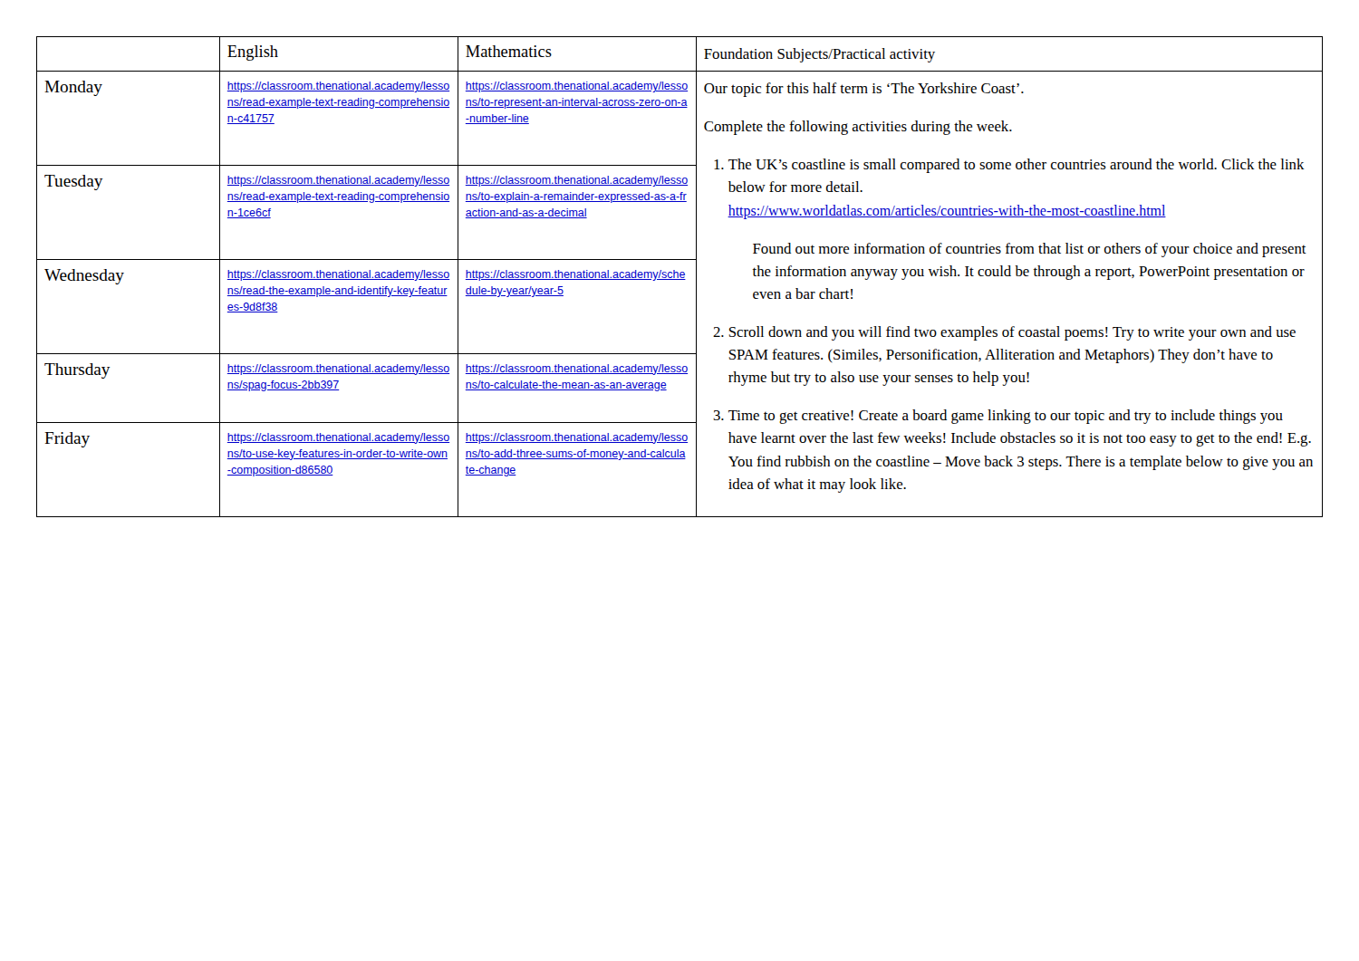| | English | Mathematics | Foundation Subjects/Practical activity |
| --- | --- | --- | --- |
| Monday | https://classroom.thenational.academy/lessons/read-example-text-reading-comprehension-c41757 | https://classroom.thenational.academy/lessons/to-represent-an-interval-across-zero-on-a-number-line | Our topic for this half term is ‘The Yorkshire Coast’. Complete the following activities during the week. The UK’s coastline is small compared to some other countries around the world. Click the link below for more detail. https://www.worldatlas.com/articles/countries-with-the-most-coastline.html Found out more information of countries from that list or others of your choice and present the information anyway you wish. It could be through a report, PowerPoint presentation or even a bar chart! Scroll down and you will find two examples of coastal poems! Try to write your own and use SPAM features. (Similes, Personification, Alliteration and Metaphors) They don’t have to rhyme but try to also use your senses to help you! Time to get creative! Create a board game linking to our topic and try to include things you have learnt over the last few weeks! Include obstacles so it is not too easy to get to the end! E.g. You find rubbish on the coastline – Move back 3 steps. There is a template below to give you an idea of what it may look like. |
| Tuesday | https://classroom.thenational.academy/lessons/read-example-text-reading-comprehension-1ce6cf | https://classroom.thenational.academy/lessons/to-explain-a-remainder-expressed-as-a-fraction-and-as-a-decimal |
| Wednesday | https://classroom.thenational.academy/lessons/read-the-example-and-identify-key-features-9d8f38 | https://classroom.thenational.academy/schedule-by-year/year-5 |
| Thursday | https://classroom.thenational.academy/lessons/spag-focus-2bb397 | https://classroom.thenational.academy/lessons/to-calculate-the-mean-as-an-average |
| Friday | https://classroom.thenational.academy/lessons/to-use-key-features-in-order-to-write-own-composition-d86580 | https://classroom.thenational.academy/lessons/to-add-three-sums-of-money-and-calculate-change |